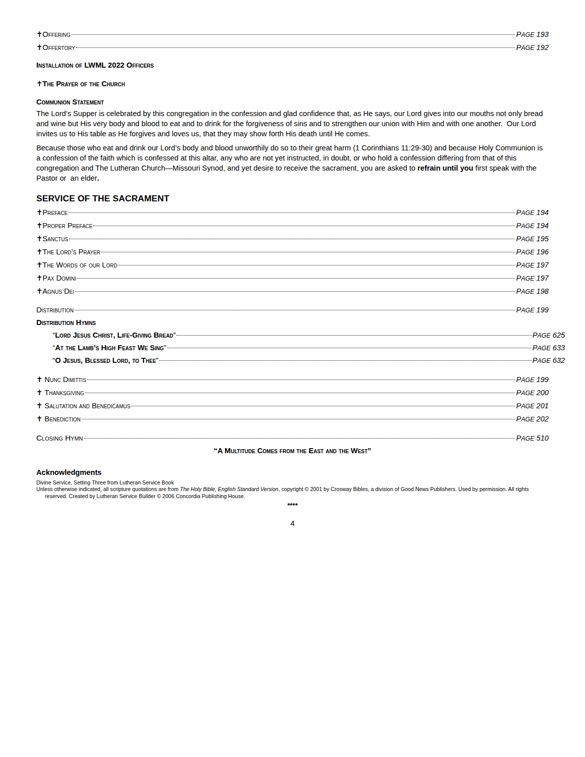✝Offering PAGE 193
✝Offertory PAGE 192
Installation of LWML 2022 Officers
✝The Prayer of the Church
Communion Statement
The Lord’s Supper is celebrated by this congregation in the confession and glad confidence that, as He says, our Lord gives into our mouths not only bread and wine but His very body and blood to eat and to drink for the forgiveness of sins and to strengthen our union with Him and with one another. Our Lord invites us to His table as He forgives and loves us, that they may show forth His death until He comes.
Because those who eat and drink our Lord’s body and blood unworthily do so to their great harm (1 Corinthians 11:29-30) and because Holy Communion is a confession of the faith which is confessed at this altar, any who are not yet instructed, in doubt, or who hold a confession differing from that of this congregation and The Lutheran Church—Missouri Synod, and yet desire to receive the sacrament, you are asked to refrain until you first speak with the Pastor or an elder.
SERVICE OF THE SACRAMENT
✝Preface PAGE 194
✝Proper Preface PAGE 194
✝Sanctus PAGE 195
✝The Lord’s Prayer PAGE 196
✝The Words of our Lord PAGE 197
✝Pax Domini PAGE 197
✝Agnus Dei PAGE 198
Distribution PAGE 199
Distribution Hymns
“Lord Jesus Christ, Life-Giving Bread” PAGE 625
“At the Lamb’s High Feast We Sing” PAGE 633
“O Jesus, Blessed Lord, to Thee” PAGE 632
✝ Nunc Dimittis PAGE 199
✝ Thanksgiving PAGE 200
✝ Salutation and Benedicamus PAGE 201
✝ Benediction PAGE 202
Closing Hymn PAGE 510
“A Multitude Comes from the East and the West”
Acknowledgments
Divine Service, Setting Three from Lutheran Service Book
Unless otherwise indicated, all scripture quotations are from The Holy Bible, English Standard Version, copyright © 2001 by Crosway Bibles, a division of Good News Publishers. Used by permission. All rights reserved. Created by Lutheran Service Builder © 2006 Concordia Publishing House.
****
4